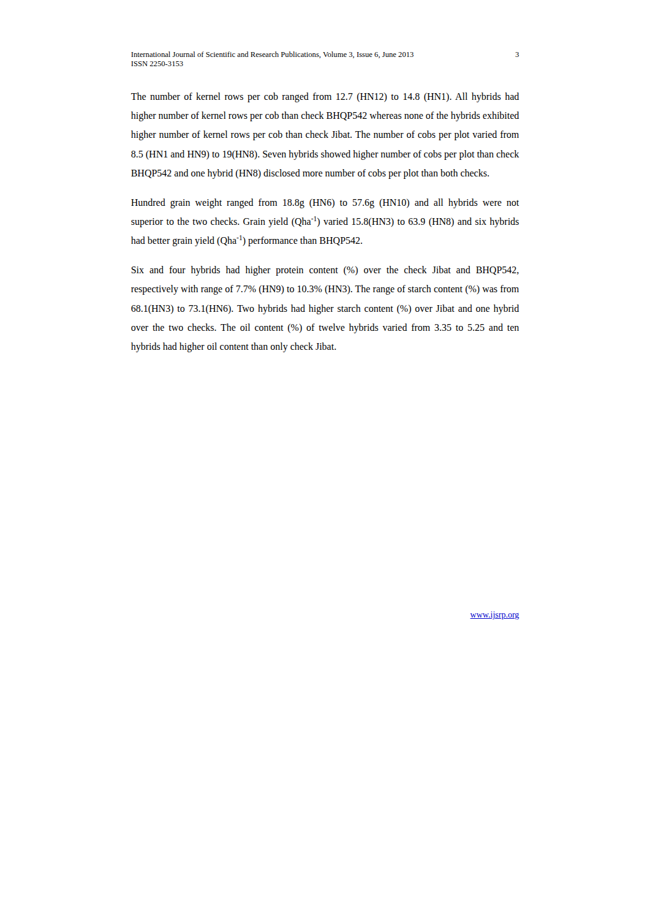International Journal of Scientific and Research Publications, Volume 3, Issue 6, June 2013 ISSN 2250-3153 3
The number of kernel rows per cob ranged from 12.7 (HN12) to 14.8 (HN1). All hybrids had higher number of kernel rows per cob than check BHQP542 whereas none of the hybrids exhibited higher number of kernel rows per cob than check Jibat. The number of cobs per plot varied from 8.5 (HN1 and HN9) to 19(HN8). Seven hybrids showed higher number of cobs per plot than check BHQP542 and one hybrid (HN8) disclosed more number of cobs per plot than both checks.
Hundred grain weight ranged from 18.8g (HN6) to 57.6g (HN10) and all hybrids were not superior to the two checks. Grain yield (Qha-1) varied 15.8(HN3) to 63.9 (HN8) and six hybrids had better grain yield (Qha-1) performance than BHQP542.
Six and four hybrids had higher protein content (%) over the check Jibat and BHQP542, respectively with range of 7.7% (HN9) to 10.3% (HN3). The range of starch content (%) was from 68.1(HN3) to 73.1(HN6). Two hybrids had higher starch content (%) over Jibat and one hybrid over the two checks. The oil content (%) of twelve hybrids varied from 3.35 to 5.25 and ten hybrids had higher oil content than only check Jibat.
www.ijsrp.org